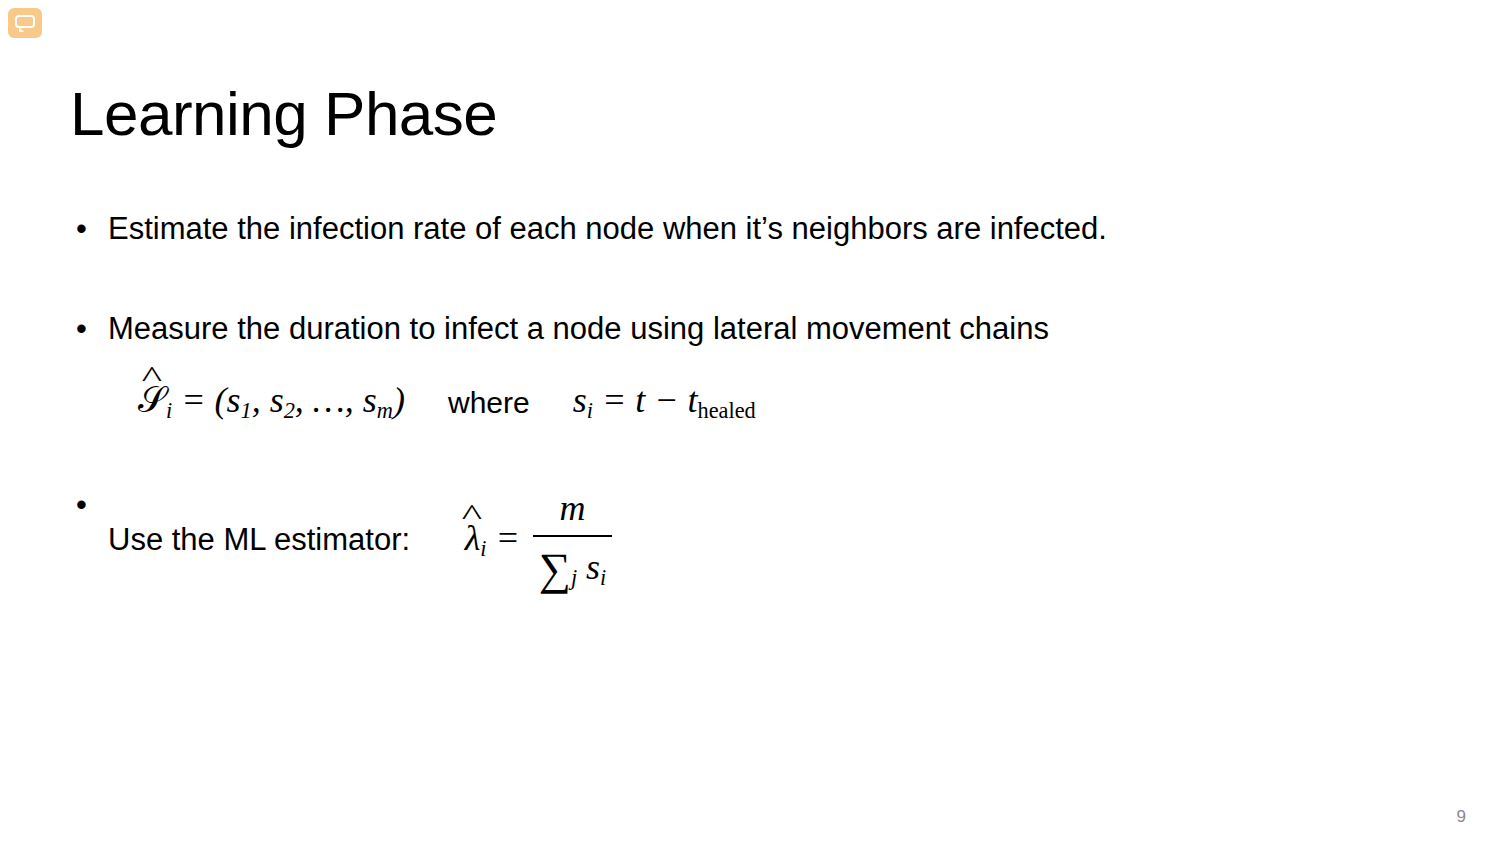Learning Phase
Estimate the infection rate of each node when it’s neighbors are infected.
Measure the duration to infect a node using lateral movement chains 𝒮i = (s1, s2, …, sm) where si = t − thealed
Use the ML estimator: λi = m ∑j si
9